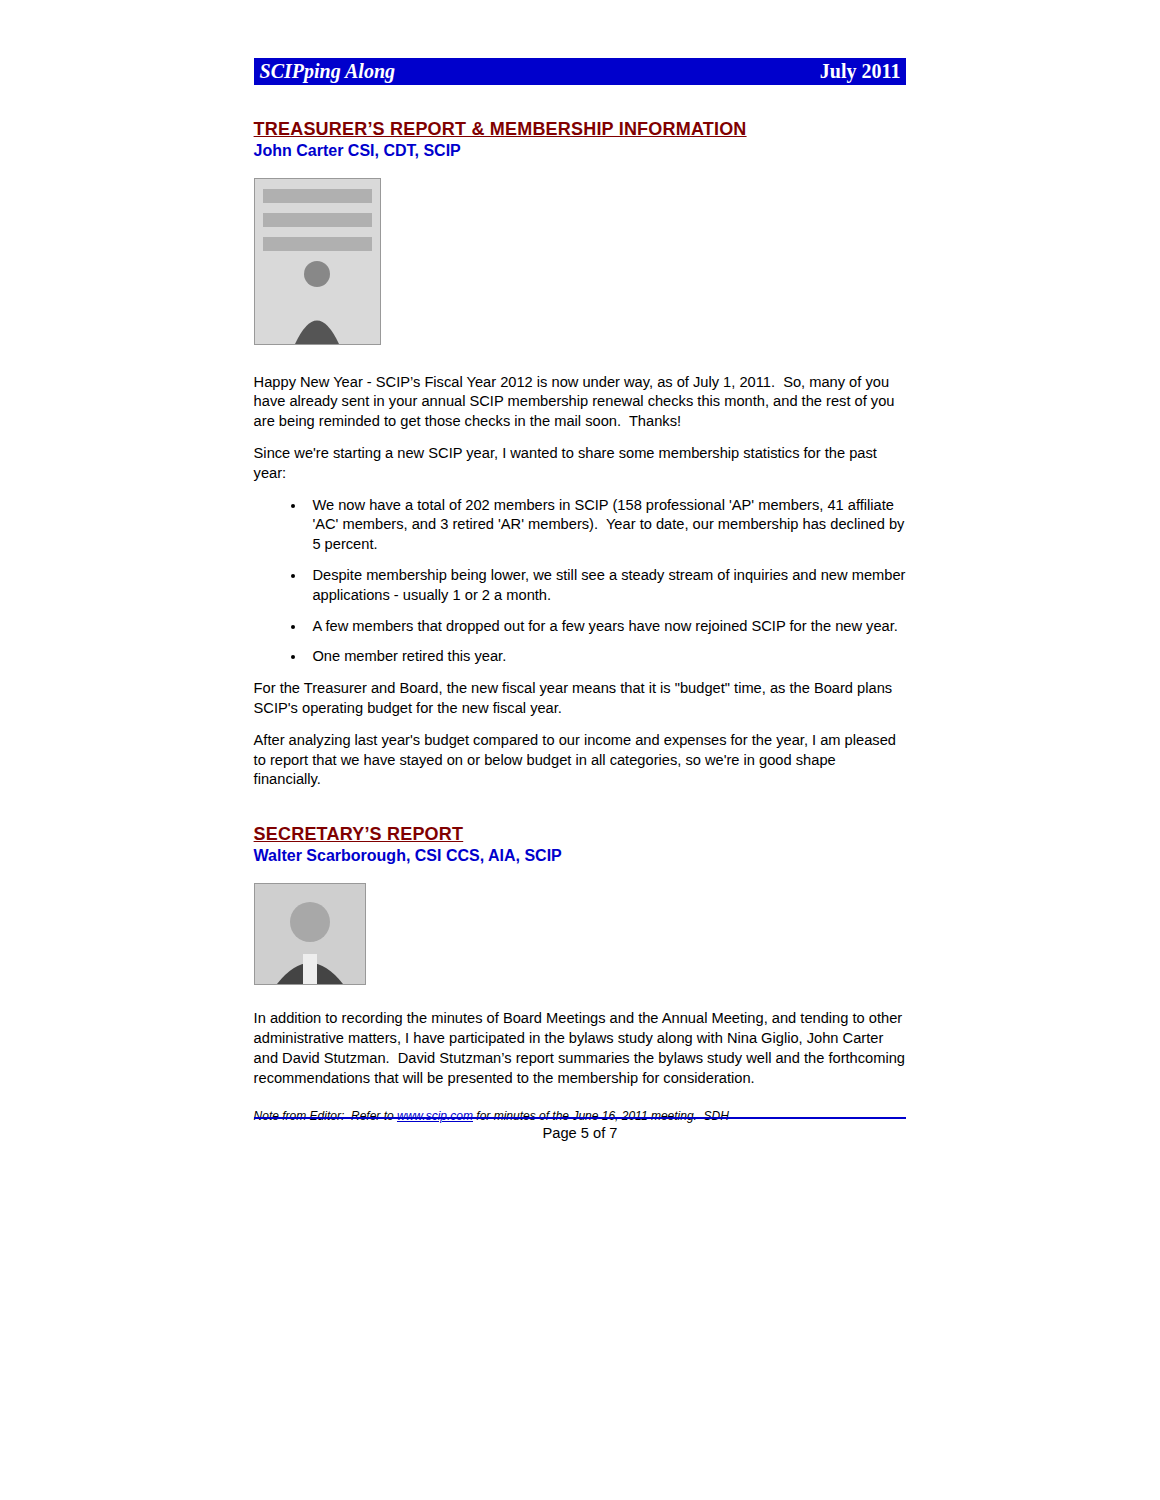SCIPping Along July 2011
TREASURER’S REPORT & MEMBERSHIP INFORMATION
John Carter CSI, CDT, SCIP
Happy New Year - SCIP’s Fiscal Year 2012 is now under way, as of July 1, 2011. So, many of you have already sent in your annual SCIP membership renewal checks this month, and the rest of you are being reminded to get those checks in the mail soon. Thanks!
Since we're starting a new SCIP year, I wanted to share some membership statistics for the past year:
We now have a total of 202 members in SCIP (158 professional 'AP' members, 41 affiliate 'AC' members, and 3 retired 'AR' members). Year to date, our membership has declined by 5 percent.
Despite membership being lower, we still see a steady stream of inquiries and new member applications - usually 1 or 2 a month.
A few members that dropped out for a few years have now rejoined SCIP for the new year.
One member retired this year.
For the Treasurer and Board, the new fiscal year means that it is "budget" time, as the Board plans SCIP's operating budget for the new fiscal year.
After analyzing last year's budget compared to our income and expenses for the year, I am pleased to report that we have stayed on or below budget in all categories, so we're in good shape financially.
SECRETARY’S REPORT
Walter Scarborough, CSI CCS, AIA, SCIP
In addition to recording the minutes of Board Meetings and the Annual Meeting, and tending to other administrative matters, I have participated in the bylaws study along with Nina Giglio, John Carter and David Stutzman. David Stutzman’s report summaries the bylaws study well and the forthcoming recommendations that will be presented to the membership for consideration.
Note from Editor: Refer to www.scip.com for minutes of the June 16, 2011 meeting. SDH
Page 5 of 7